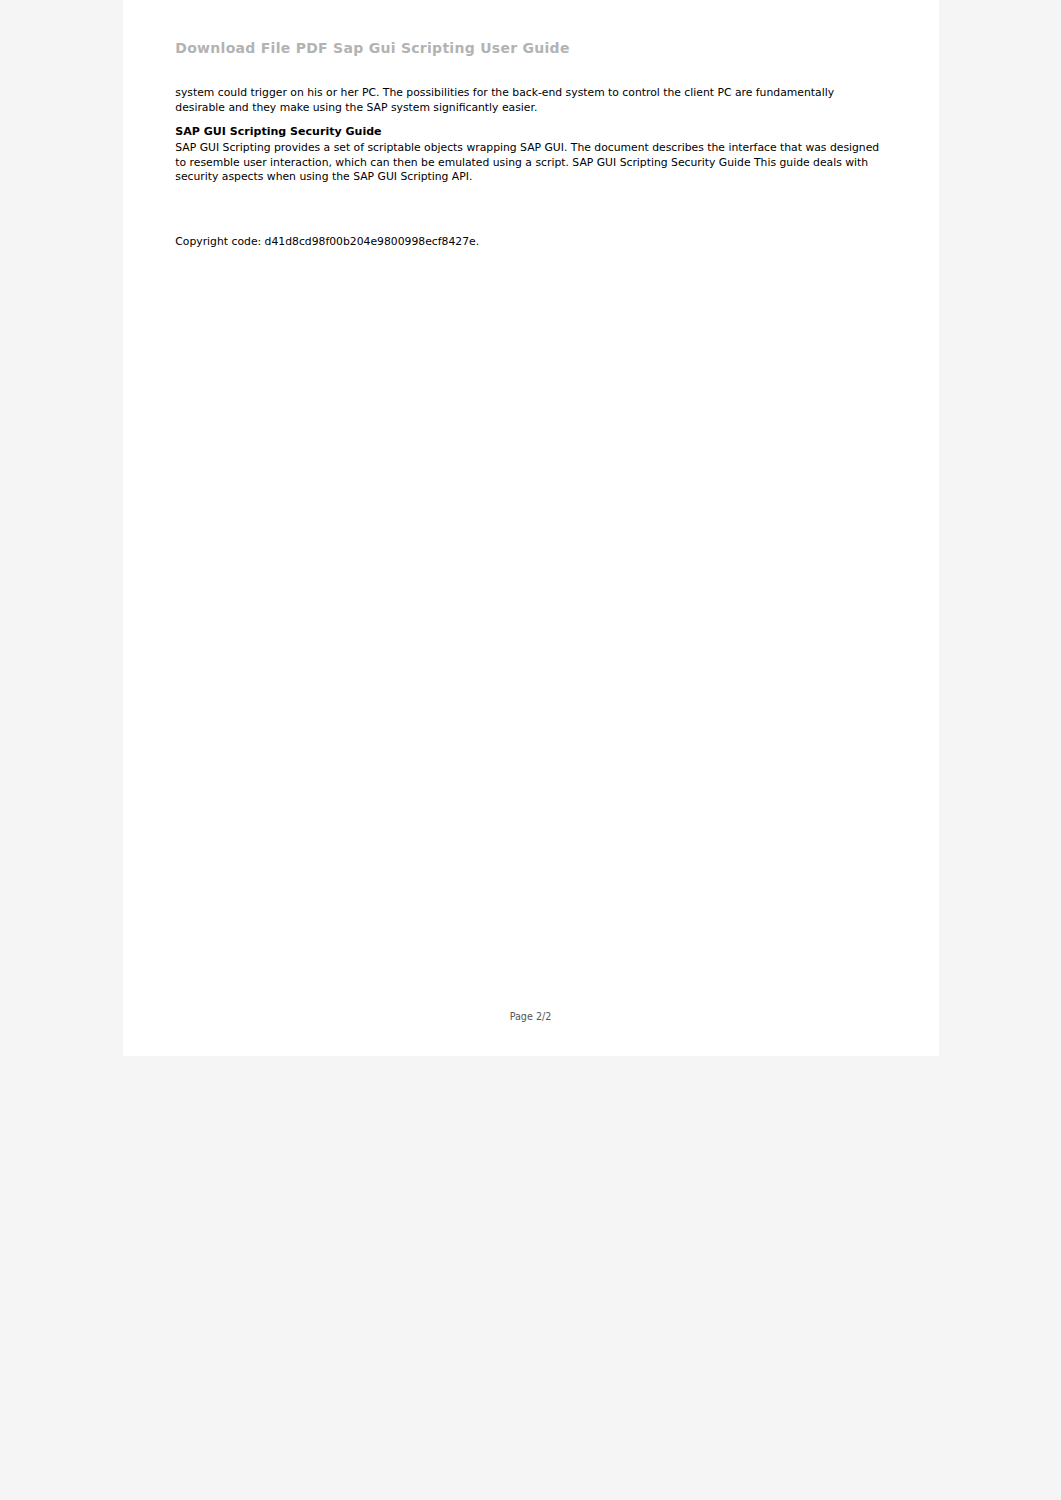Download File PDF Sap Gui Scripting User Guide
system could trigger on his or her PC. The possibilities for the back-end system to control the client PC are fundamentally desirable and they make using the SAP system significantly easier.
SAP GUI Scripting Security Guide
SAP GUI Scripting provides a set of scriptable objects wrapping SAP GUI. The document describes the interface that was designed to resemble user interaction, which can then be emulated using a script. SAP GUI Scripting Security Guide This guide deals with security aspects when using the SAP GUI Scripting API.
Copyright code: d41d8cd98f00b204e9800998ecf8427e.
Page 2/2